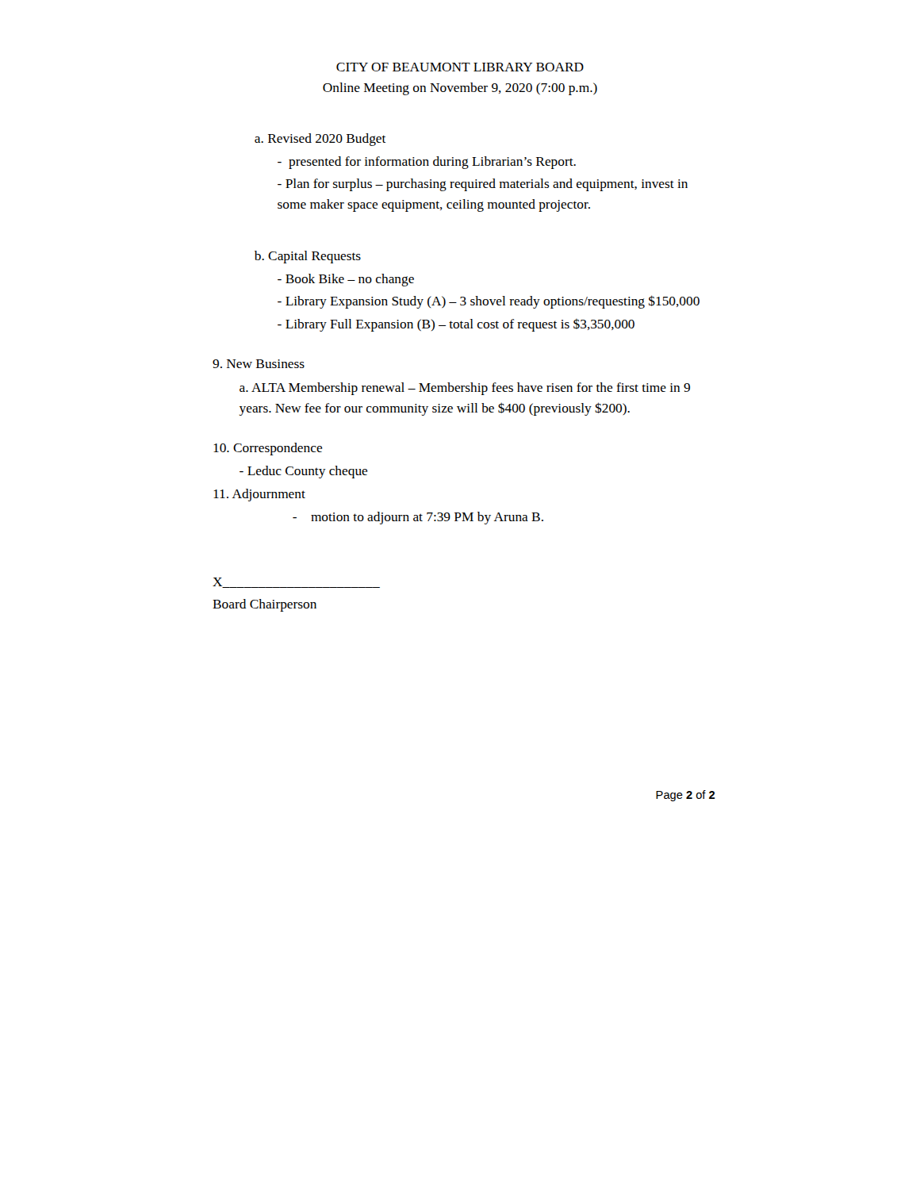CITY OF BEAUMONT LIBRARY BOARD Online Meeting on November 9, 2020 (7:00 p.m.)
a. Revised 2020 Budget
- presented for information during Librarian’s Report.
- Plan for surplus – purchasing required materials and equipment, invest in some maker space equipment, ceiling mounted projector.
b. Capital Requests
- Book Bike – no change
- Library Expansion Study (A) – 3 shovel ready options/requesting $150,000
- Library Full Expansion (B) – total cost of request is $3,350,000
9. New Business
a. ALTA Membership renewal – Membership fees have risen for the first time in 9 years. New fee for our community size will be $400 (previously $200).
10. Correspondence
- Leduc County cheque
11. Adjournment
- motion to adjourn at 7:39 PM by Aruna B.
X______________________
Board Chairperson
Page 2 of 2